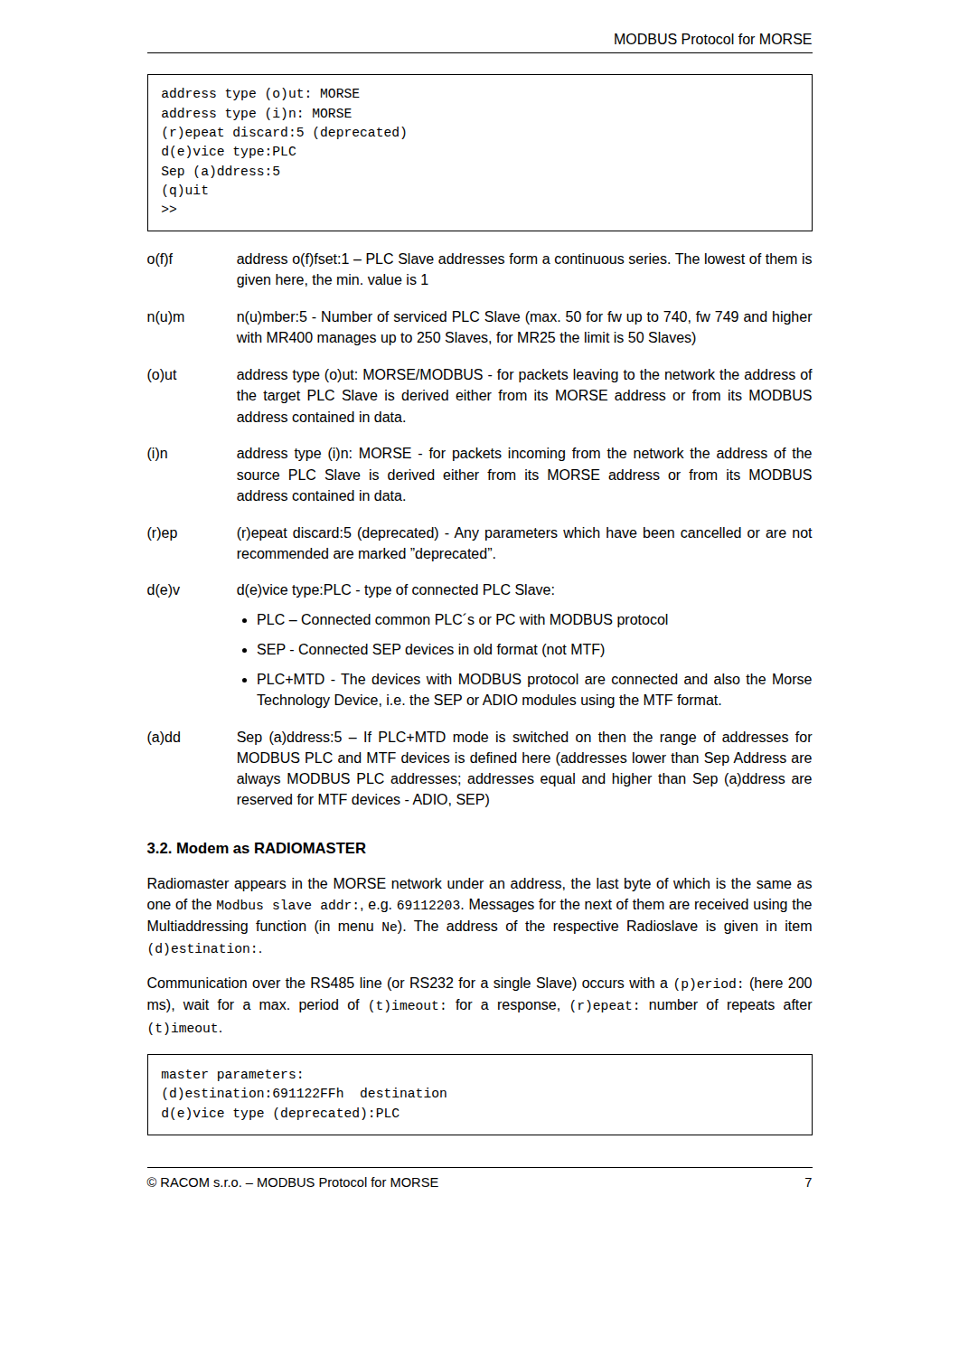MODBUS Protocol for MORSE
address type (o)ut: MORSE
address type (i)n: MORSE
(r)epeat discard:5 (deprecated)
d(e)vice type:PLC
Sep (a)ddress:5
(q)uit
>>
o(f)f
address o(f)fset:1 – PLC Slave addresses form a continuous series. The lowest of them is given here, the min. value is 1
n(u)m
n(u)mber:5 - Number of serviced PLC Slave (max. 50 for fw up to 740, fw 749 and higher with MR400 manages up to 250 Slaves, for MR25 the limit is 50 Slaves)
(o)ut
address type (o)ut: MORSE/MODBUS - for packets leaving to the network the address of the target PLC Slave is derived either from its MORSE address or from its MODBUS address contained in data.
(i)n
address type (i)n: MORSE - for packets incoming from the network the address of the source PLC Slave is derived either from its MORSE address or from its MODBUS address contained in data.
(r)ep
(r)epeat discard:5 (deprecated) - Any parameters which have been cancelled or are not recommended are marked ”deprecated”.
d(e)v
d(e)vice type:PLC - type of connected PLC Slave:
PLC – Connected common PLC´s or PC with MODBUS protocol
SEP - Connected SEP devices in old format (not MTF)
PLC+MTD - The devices with MODBUS protocol are connected and also the Morse Technology Device, i.e. the SEP or ADIO modules using the MTF format.
(a)dd
Sep (a)ddress:5 – If PLC+MTD mode is switched on then the range of addresses for MODBUS PLC and MTF devices is defined here (addresses lower than Sep Address are always MODBUS PLC addresses; addresses equal and higher than Sep (a)ddress are reserved for MTF devices - ADIO, SEP)
3.2. Modem as RADIOMASTER
Radiomaster appears in the MORSE network under an address, the last byte of which is the same as one of the Modbus slave addr:, e.g. 69112203. Messages for the next of them are received using the Multiaddressing function (in menu Ne). The address of the respective Radioslave is given in item (d)estination:.
Communication over the RS485 line (or RS232 for a single Slave) occurs with a (p)eriod: (here 200 ms), wait for a max. period of (t)imeout: for a response, (r)epeat: number of repeats after (t)imeout.
master parameters:
(d)estination:691122FFh  destination
d(e)vice type (deprecated):PLC
© RACOM s.r.o. – MODBUS Protocol for MORSE 7